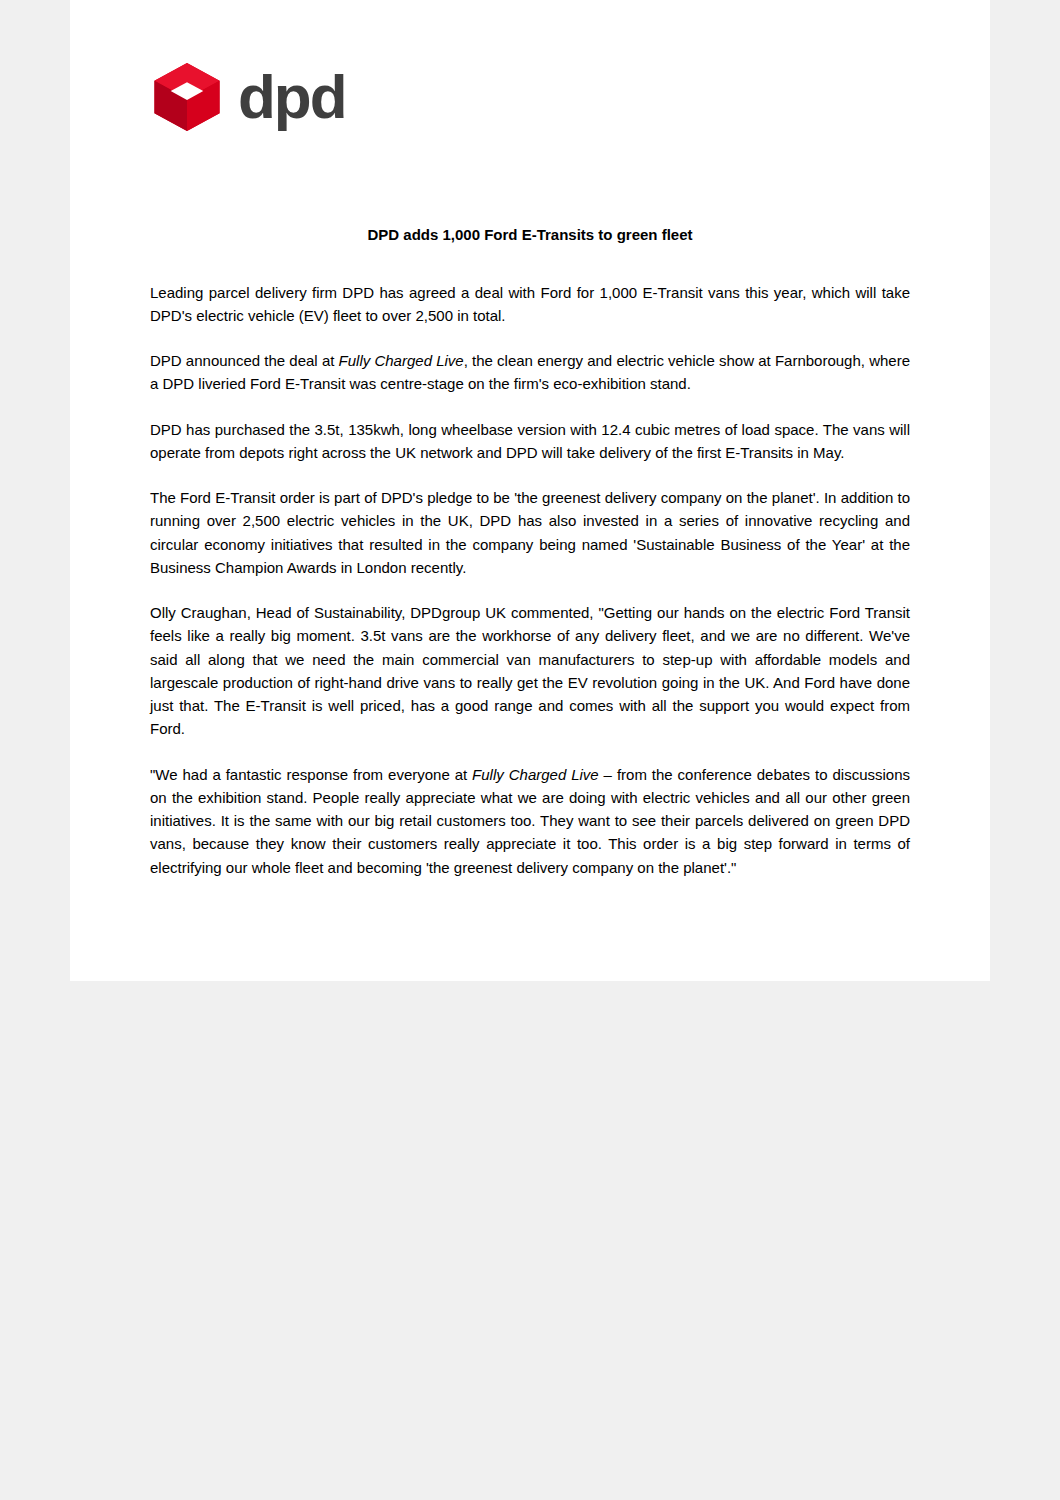dpd
DPD adds 1,000 Ford E-Transits to green fleet
Leading parcel delivery firm DPD has agreed a deal with Ford for 1,000 E-Transit vans this year, which will take DPD's electric vehicle (EV) fleet to over 2,500 in total.
DPD announced the deal at Fully Charged Live, the clean energy and electric vehicle show at Farnborough, where a DPD liveried Ford E-Transit was centre-stage on the firm's eco-exhibition stand.
DPD has purchased the 3.5t, 135kwh, long wheelbase version with 12.4 cubic metres of load space. The vans will operate from depots right across the UK network and DPD will take delivery of the first E-Transits in May.
The Ford E-Transit order is part of DPD's pledge to be 'the greenest delivery company on the planet'. In addition to running over 2,500 electric vehicles in the UK, DPD has also invested in a series of innovative recycling and circular economy initiatives that resulted in the company being named 'Sustainable Business of the Year' at the Business Champion Awards in London recently.
Olly Craughan, Head of Sustainability, DPDgroup UK commented, "Getting our hands on the electric Ford Transit feels like a really big moment. 3.5t vans are the workhorse of any delivery fleet, and we are no different. We've said all along that we need the main commercial van manufacturers to step-up with affordable models and largescale production of right-hand drive vans to really get the EV revolution going in the UK. And Ford have done just that. The E-Transit is well priced, has a good range and comes with all the support you would expect from Ford.
"We had a fantastic response from everyone at Fully Charged Live – from the conference debates to discussions on the exhibition stand. People really appreciate what we are doing with electric vehicles and all our other green initiatives. It is the same with our big retail customers too. They want to see their parcels delivered on green DPD vans, because they know their customers really appreciate it too. This order is a big step forward in terms of electrifying our whole fleet and becoming 'the greenest delivery company on the planet'."